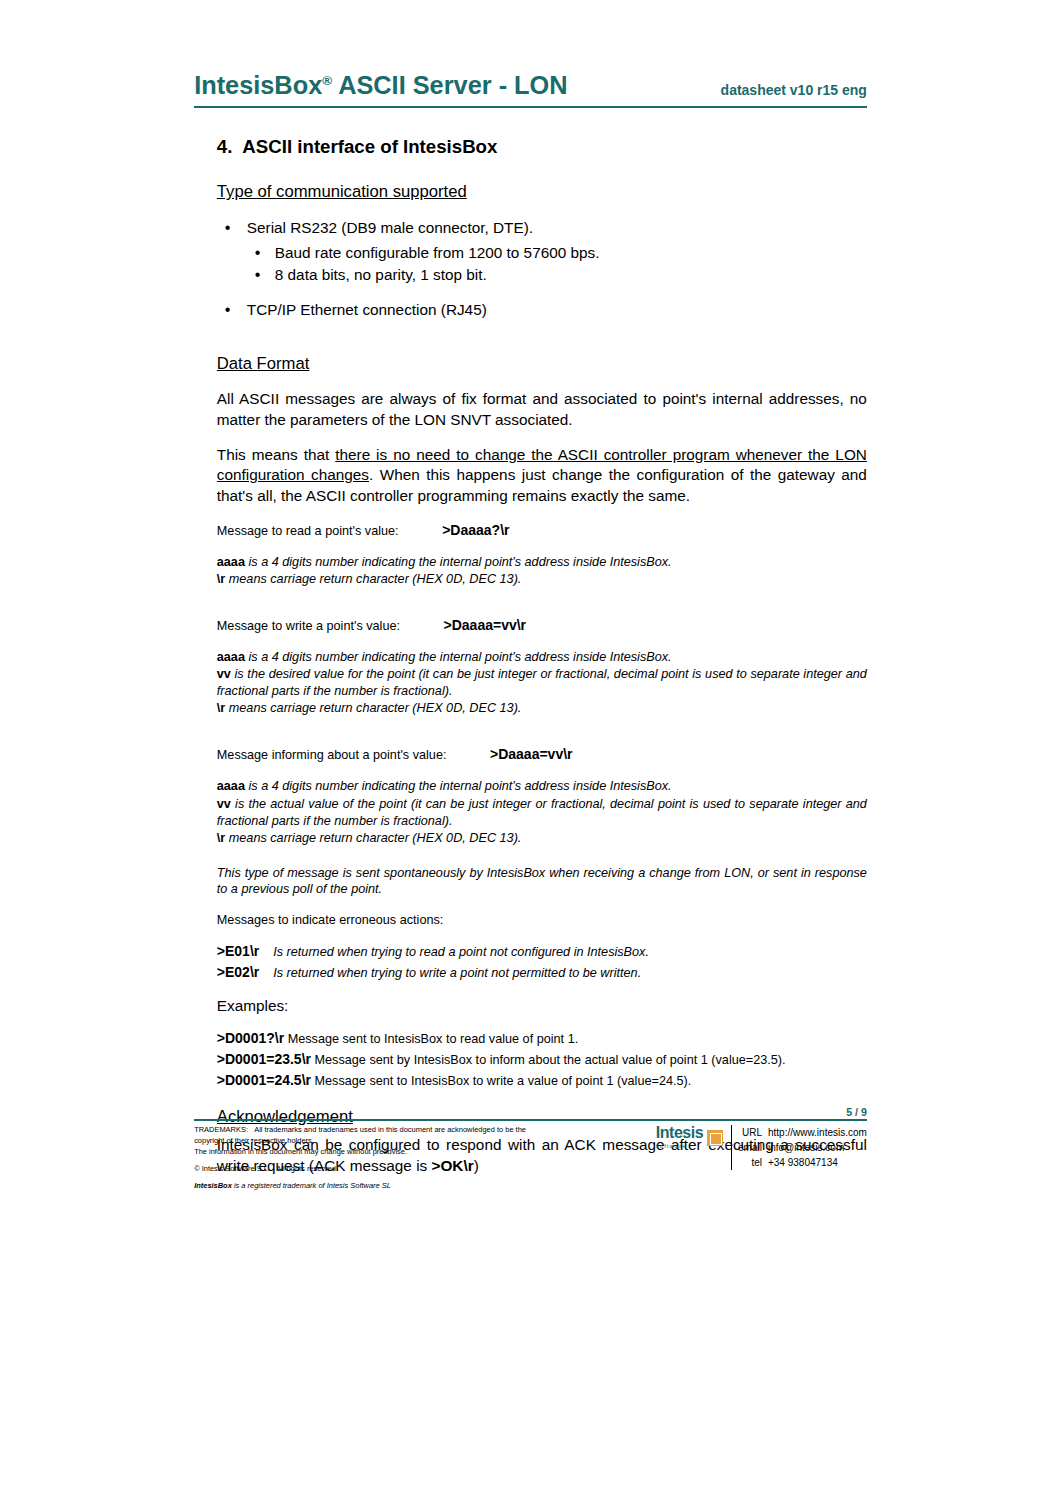IntesisBox® ASCII Server - LON
datasheet v10 r15 eng
4. ASCII interface of IntesisBox
Type of communication supported
Serial RS232 (DB9 male connector, DTE).
Baud rate configurable from 1200 to 57600 bps.
8 data bits, no parity, 1 stop bit.
TCP/IP Ethernet connection (RJ45)
Data Format
All ASCII messages are always of fix format and associated to point's internal addresses, no matter the parameters of the LON SNVT associated.
This means that there is no need to change the ASCII controller program whenever the LON configuration changes. When this happens just change the configuration of the gateway and that's all, the ASCII controller programming remains exactly the same.
Message to read a point's value: >Daaaa?\r
aaaa is a 4 digits number indicating the internal point's address inside IntesisBox.
\r means carriage return character (HEX 0D, DEC 13).
Message to write a point's value: >Daaaa=vv\r
aaaa is a 4 digits number indicating the internal point's address inside IntesisBox.
vv is the desired value for the point (it can be just integer or fractional, decimal point is used to separate integer and fractional parts if the number is fractional).
\r means carriage return character (HEX 0D, DEC 13).
Message informing about a point's value: >Daaaa=vv\r
aaaa is a 4 digits number indicating the internal point's address inside IntesisBox.
vv is the actual value of the point (it can be just integer or fractional, decimal point is used to separate integer and fractional parts if the number is fractional).
\r means carriage return character (HEX 0D, DEC 13).
This type of message is sent spontaneously by IntesisBox when receiving a change from LON, or sent in response to a previous poll of the point.
Messages to indicate erroneous actions:
>E01\r Is returned when trying to read a point not configured in IntesisBox.
>E02\r Is returned when trying to write a point not permitted to be written.
Examples:
>D0001?\r Message sent to IntesisBox to read value of point 1.
>D0001=23.5\r Message sent by IntesisBox to inform about the actual value of point 1 (value=23.5).
>D0001=24.5\r Message sent to IntesisBox to write a value of point 1 (value=24.5).
Acknowledgement
IntesisBox can be configured to respond with an ACK message after executing a successful write request (ACK message is >OK\r)
5 / 9
TRADEMARKS: All trademarks and tradenames used in this document are acknowledged to be the copyright of their respective holders.
The information in this document may change without preadvise.
© Intesis Software S.L. - All rights reserved
IntesisBox is a registered trademark of Intesis Software SL
Intesis
software
URL
http://www.intesis.com
email
info@intesis.com
tel
+34 938047134